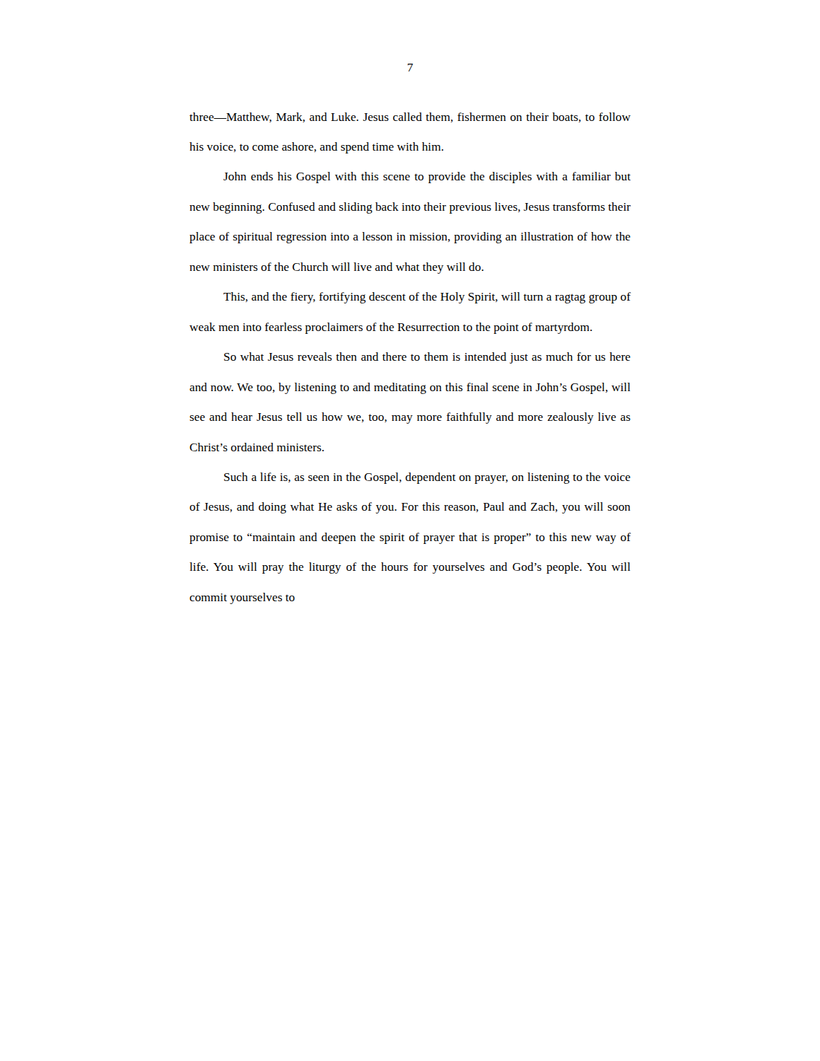7
three—Matthew, Mark, and Luke. Jesus called them, fishermen on their boats, to follow his voice, to come ashore, and spend time with him.
John ends his Gospel with this scene to provide the disciples with a familiar but new beginning. Confused and sliding back into their previous lives, Jesus transforms their place of spiritual regression into a lesson in mission, providing an illustration of how the new ministers of the Church will live and what they will do.
This, and the fiery, fortifying descent of the Holy Spirit, will turn a ragtag group of weak men into fearless proclaimers of the Resurrection to the point of martyrdom.
So what Jesus reveals then and there to them is intended just as much for us here and now. We too, by listening to and meditating on this final scene in John’s Gospel, will see and hear Jesus tell us how we, too, may more faithfully and more zealously live as Christ’s ordained ministers.
Such a life is, as seen in the Gospel, dependent on prayer, on listening to the voice of Jesus, and doing what He asks of you. For this reason, Paul and Zach, you will soon promise to “maintain and deepen the spirit of prayer that is proper” to this new way of life. You will pray the liturgy of the hours for yourselves and God’s people. You will commit yourselves to